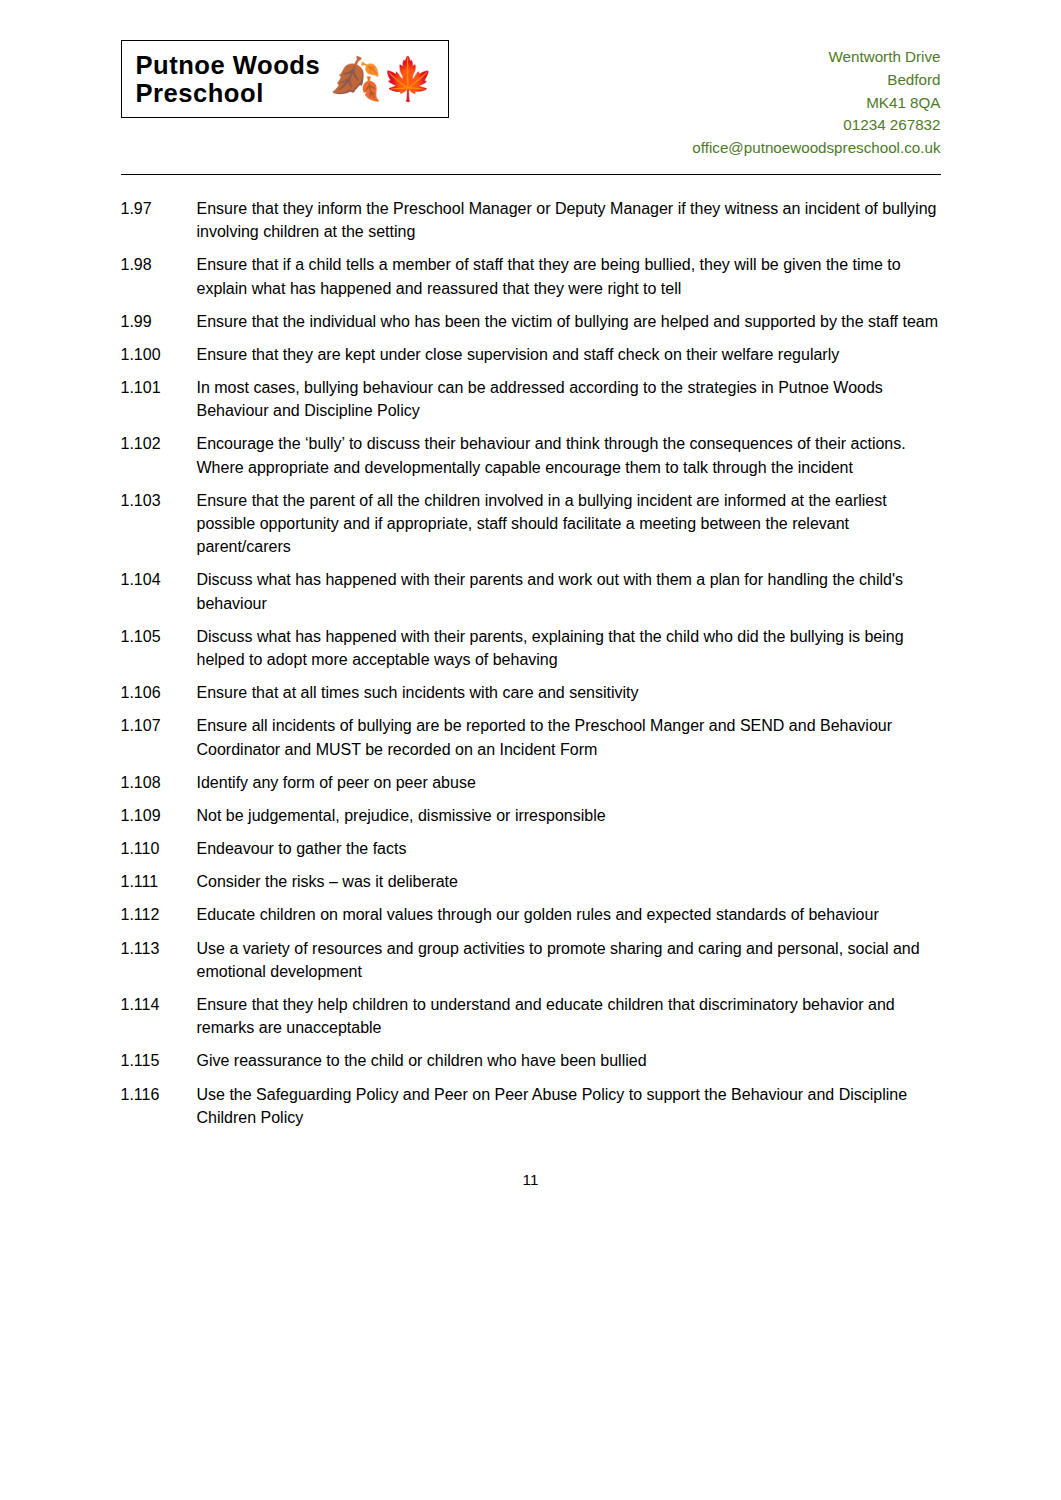Putnoe Woods
Preschool
🍂🍁
Wentworth Drive
Bedford
MK41 8QA
01234 267832
office@putnoewoodspreschool.co.uk
1.97 Ensure that they inform the Preschool Manager or Deputy Manager if they witness an incident of bullying involving children at the setting
1.98 Ensure that if a child tells a member of staff that they are being bullied, they will be given the time to explain what has happened and reassured that they were right to tell
1.99 Ensure that the individual who has been the victim of bullying are helped and supported by the staff team
1.100 Ensure that they are kept under close supervision and staff check on their welfare regularly
1.101 In most cases, bullying behaviour can be addressed according to the strategies in Putnoe Woods Behaviour and Discipline Policy
1.102 Encourage the ‘bully’ to discuss their behaviour and think through the consequences of their actions. Where appropriate and developmentally capable encourage them to talk through the incident
1.103 Ensure that the parent of all the children involved in a bullying incident are informed at the earliest possible opportunity and if appropriate, staff should facilitate a meeting between the relevant parent/carers
1.104 Discuss what has happened with their parents and work out with them a plan for handling the child's behaviour
1.105 Discuss what has happened with their parents, explaining that the child who did the bullying is being helped to adopt more acceptable ways of behaving
1.106 Ensure that at all times such incidents with care and sensitivity
1.107 Ensure all incidents of bullying are be reported to the Preschool Manger and SEND and Behaviour Coordinator and MUST be recorded on an Incident Form
1.108 Identify any form of peer on peer abuse
1.109 Not be judgemental, prejudice, dismissive or irresponsible
1.110 Endeavour to gather the facts
1.111 Consider the risks – was it deliberate
1.112 Educate children on moral values through our golden rules and expected standards of behaviour
1.113 Use a variety of resources and group activities to promote sharing and caring and personal, social and emotional development
1.114 Ensure that they help children to understand and educate children that discriminatory behavior and remarks are unacceptable
1.115 Give reassurance to the child or children who have been bullied
1.116 Use the Safeguarding Policy and Peer on Peer Abuse Policy to support the Behaviour and Discipline Children Policy
11